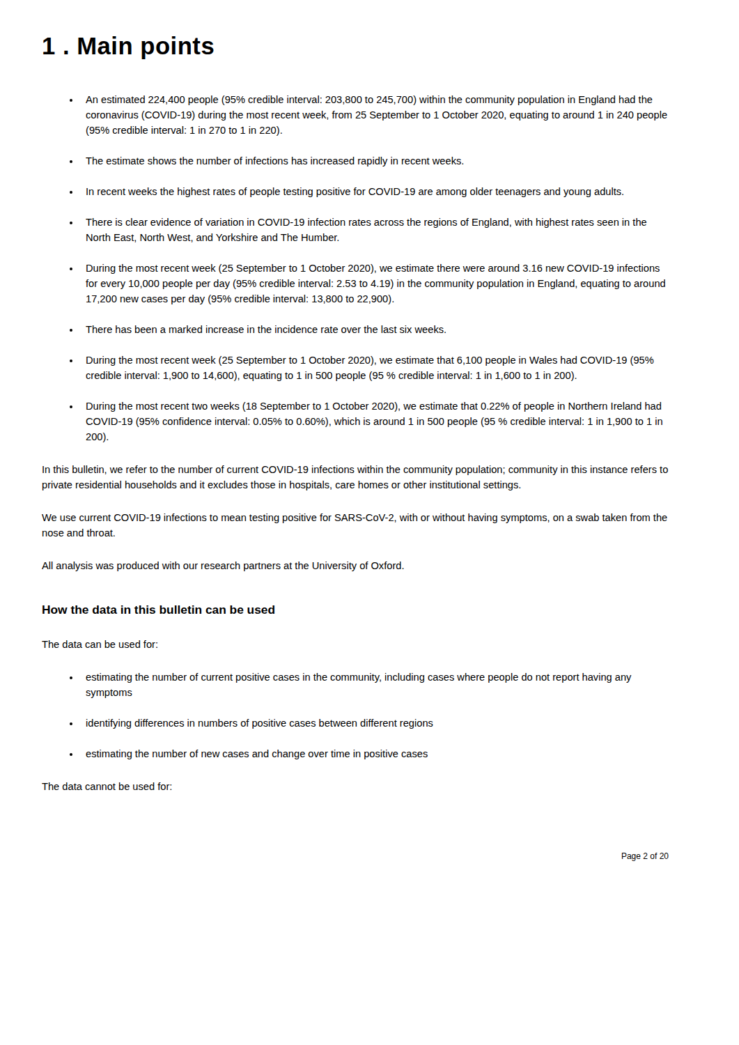1 . Main points
An estimated 224,400 people (95% credible interval: 203,800 to 245,700) within the community population in England had the coronavirus (COVID-19) during the most recent week, from 25 September to 1 October 2020, equating to around 1 in 240 people (95% credible interval: 1 in 270 to 1 in 220).
The estimate shows the number of infections has increased rapidly in recent weeks.
In recent weeks the highest rates of people testing positive for COVID-19 are among older teenagers and young adults.
There is clear evidence of variation in COVID-19 infection rates across the regions of England, with highest rates seen in the North East, North West, and Yorkshire and The Humber.
During the most recent week (25 September to 1 October 2020), we estimate there were around 3.16 new COVID-19 infections for every 10,000 people per day (95% credible interval: 2.53 to 4.19) in the community population in England, equating to around 17,200 new cases per day (95% credible interval: 13,800 to 22,900).
There has been a marked increase in the incidence rate over the last six weeks.
During the most recent week (25 September to 1 October 2020), we estimate that 6,100 people in Wales had COVID-19 (95% credible interval: 1,900 to 14,600), equating to 1 in 500 people (95 % credible interval: 1 in 1,600 to 1 in 200).
During the most recent two weeks (18 September to 1 October 2020), we estimate that 0.22% of people in Northern Ireland had COVID-19 (95% confidence interval: 0.05% to 0.60%), which is around 1 in 500 people (95 % credible interval: 1 in 1,900 to 1 in 200).
In this bulletin, we refer to the number of current COVID-19 infections within the community population; community in this instance refers to private residential households and it excludes those in hospitals, care homes or other institutional settings.
We use current COVID-19 infections to mean testing positive for SARS-CoV-2, with or without having symptoms, on a swab taken from the nose and throat.
All analysis was produced with our research partners at the University of Oxford.
How the data in this bulletin can be used
The data can be used for:
estimating the number of current positive cases in the community, including cases where people do not report having any symptoms
identifying differences in numbers of positive cases between different regions
estimating the number of new cases and change over time in positive cases
The data cannot be used for:
Page 2 of 20